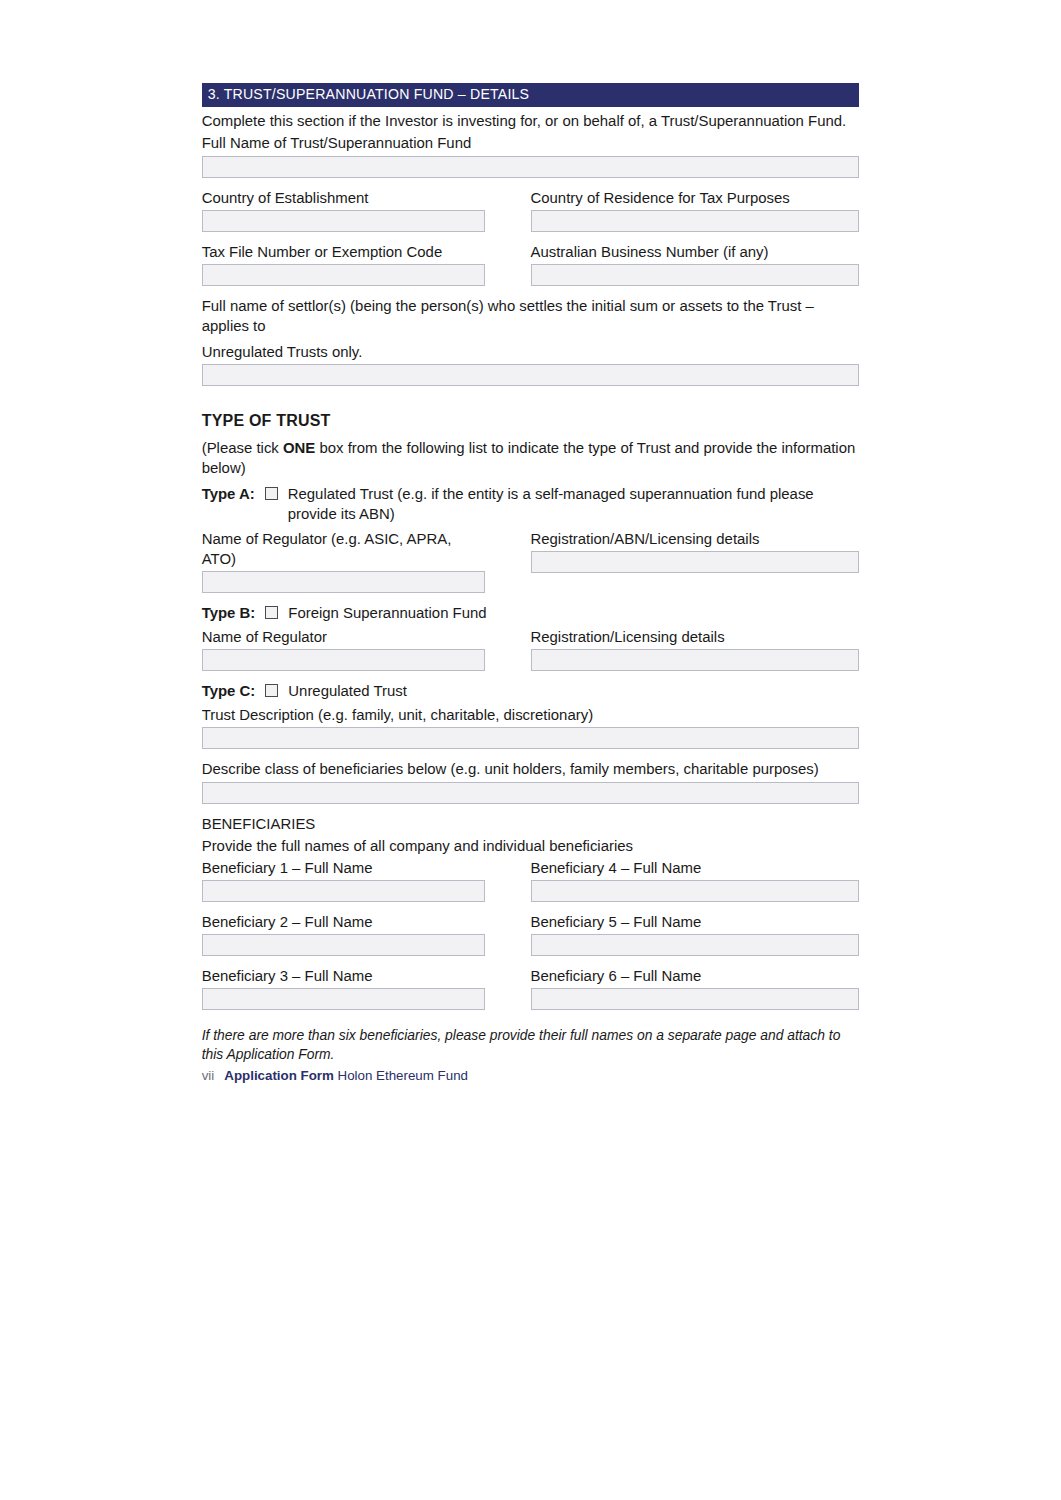3. TRUST/SUPERANNUATION FUND – DETAILS
Complete this section if the Investor is investing for, or on behalf of, a Trust/Superannuation Fund.
Full Name of Trust/Superannuation Fund
Country of Establishment
Country of Residence for Tax Purposes
Tax File Number or Exemption Code
Australian Business Number (if any)
Full name of settlor(s) (being the person(s) who settles the initial sum or assets to the Trust – applies to
Unregulated Trusts only.
TYPE OF TRUST
(Please tick ONE box from the following list to indicate the type of Trust and provide the information below)
Type A: Regulated Trust (e.g. if the entity is a self-managed superannuation fund please provide its ABN)
Name of Regulator (e.g. ASIC, APRA, ATO)
Registration/ABN/Licensing details
Type B: Foreign Superannuation Fund
Name of Regulator
Registration/Licensing details
Type C: Unregulated Trust
Trust Description (e.g. family, unit, charitable, discretionary)
Describe class of beneficiaries below (e.g. unit holders, family members, charitable purposes)
BENEFICIARIES
Provide the full names of all company and individual beneficiaries
Beneficiary 1 – Full Name
Beneficiary 4 – Full Name
Beneficiary 2 – Full Name
Beneficiary 5 – Full Name
Beneficiary 3 – Full Name
Beneficiary 6 – Full Name
If there are more than six beneficiaries, please provide their full names on a separate page and attach to this Application Form.
vii Application Form Holon Ethereum Fund